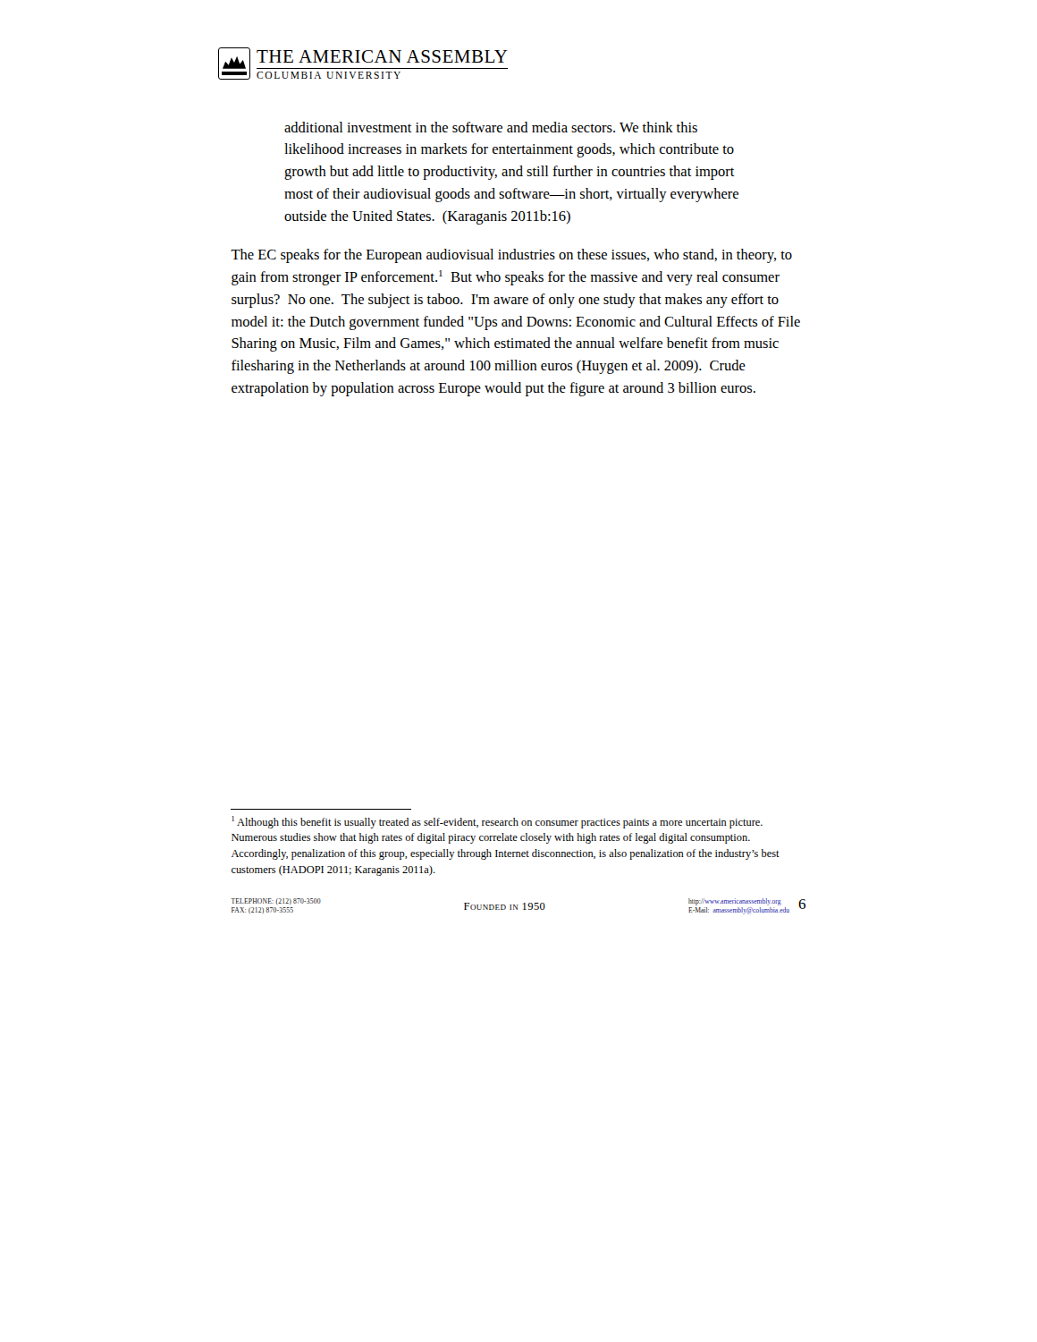The American Assembly
Columbia University
additional investment in the software and media sectors. We think this likelihood increases in markets for entertainment goods, which contribute to growth but add little to productivity, and still further in countries that import most of their audiovisual goods and software—in short, virtually everywhere outside the United States. (Karaganis 2011b:16)
The EC speaks for the European audiovisual industries on these issues, who stand, in theory, to gain from stronger IP enforcement.1 But who speaks for the massive and very real consumer surplus? No one. The subject is taboo. I'm aware of only one study that makes any effort to model it: the Dutch government funded "Ups and Downs: Economic and Cultural Effects of File Sharing on Music, Film and Games," which estimated the annual welfare benefit from music filesharing in the Netherlands at around 100 million euros (Huygen et al. 2009). Crude extrapolation by population across Europe would put the figure at around 3 billion euros.
1 Although this benefit is usually treated as self-evident, research on consumer practices paints a more uncertain picture. Numerous studies show that high rates of digital piracy correlate closely with high rates of legal digital consumption. Accordingly, penalization of this group, especially through Internet disconnection, is also penalization of the industry’s best customers (HADOPI 2011; Karaganis 2011a).
Telephone: (212) 870-3500
Fax: (212) 870-3555
Founded in 1950
http://www.americanassembly.org
E-Mail: amassembly@columbia.edu
6